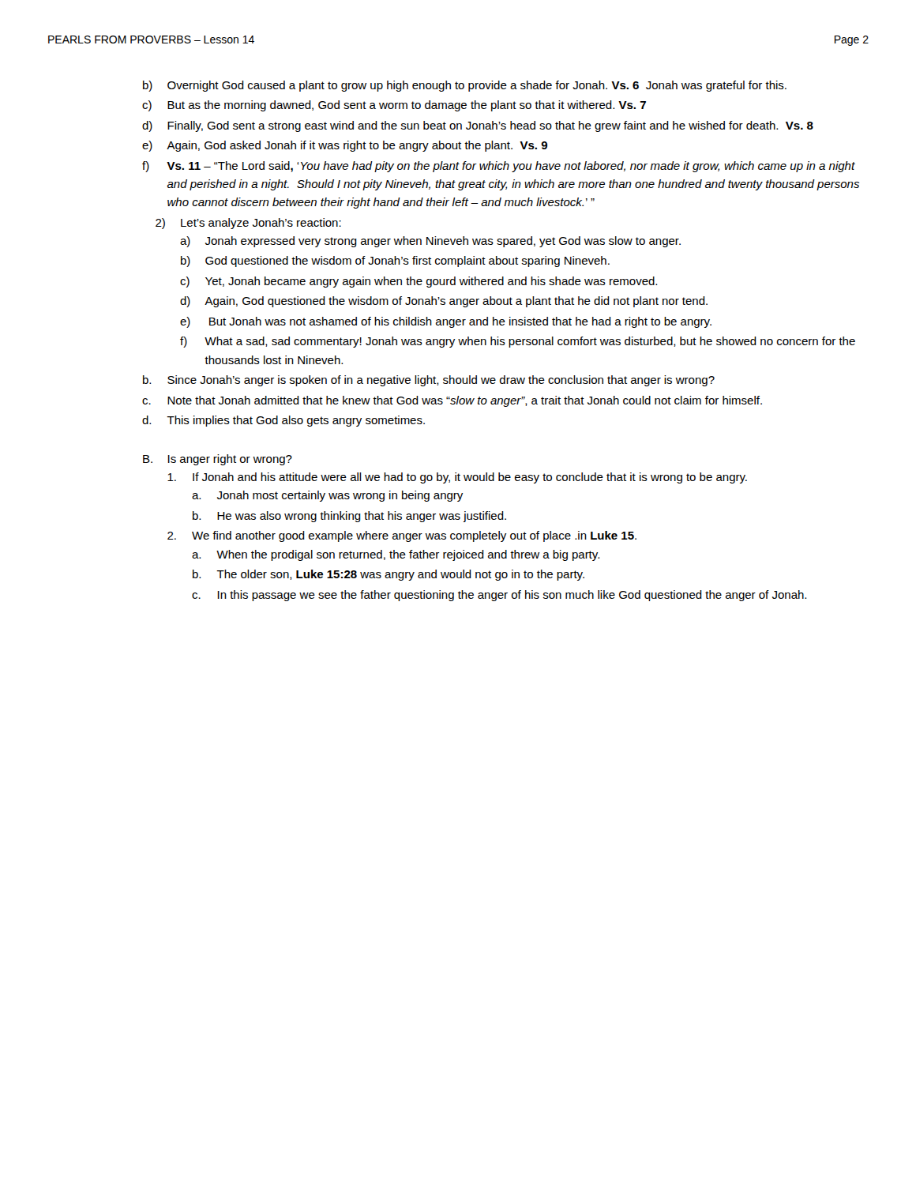PEARLS FROM PROVERBS – Lesson 14 Page 2
b) Overnight God caused a plant to grow up high enough to provide a shade for Jonah. Vs. 6 Jonah was grateful for this.
c) But as the morning dawned, God sent a worm to damage the plant so that it withered. Vs. 7
d) Finally, God sent a strong east wind and the sun beat on Jonah’s head so that he grew faint and he wished for death. Vs. 8
e) Again, God asked Jonah if it was right to be angry about the plant. Vs. 9
f) Vs. 11 – “The Lord said, ‘You have had pity on the plant for which you have not labored, nor made it grow, which came up in a night and perished in a night. Should I not pity Nineveh, that great city, in which are more than one hundred and twenty thousand persons who cannot discern between their right hand and their left – and much livestock.’ ”
2) Let’s analyze Jonah’s reaction:
a) Jonah expressed very strong anger when Nineveh was spared, yet God was slow to anger.
b) God questioned the wisdom of Jonah’s first complaint about sparing Nineveh.
c) Yet, Jonah became angry again when the gourd withered and his shade was removed.
d) Again, God questioned the wisdom of Jonah’s anger about a plant that he did not plant nor tend.
e) But Jonah was not ashamed of his childish anger and he insisted that he had a right to be angry.
f) What a sad, sad commentary! Jonah was angry when his personal comfort was disturbed, but he showed no concern for the thousands lost in Nineveh.
b. Since Jonah’s anger is spoken of in a negative light, should we draw the conclusion that anger is wrong?
c. Note that Jonah admitted that he knew that God was “slow to anger”, a trait that Jonah could not claim for himself.
d. This implies that God also gets angry sometimes.
B. Is anger right or wrong?
1. If Jonah and his attitude were all we had to go by, it would be easy to conclude that it is wrong to be angry.
a. Jonah most certainly was wrong in being angry
b. He was also wrong thinking that his anger was justified.
2. We find another good example where anger was completely out of place .in Luke 15.
a. When the prodigal son returned, the father rejoiced and threw a big party.
b. The older son, Luke 15:28 was angry and would not go in to the party.
c. In this passage we see the father questioning the anger of his son much like God questioned the anger of Jonah.